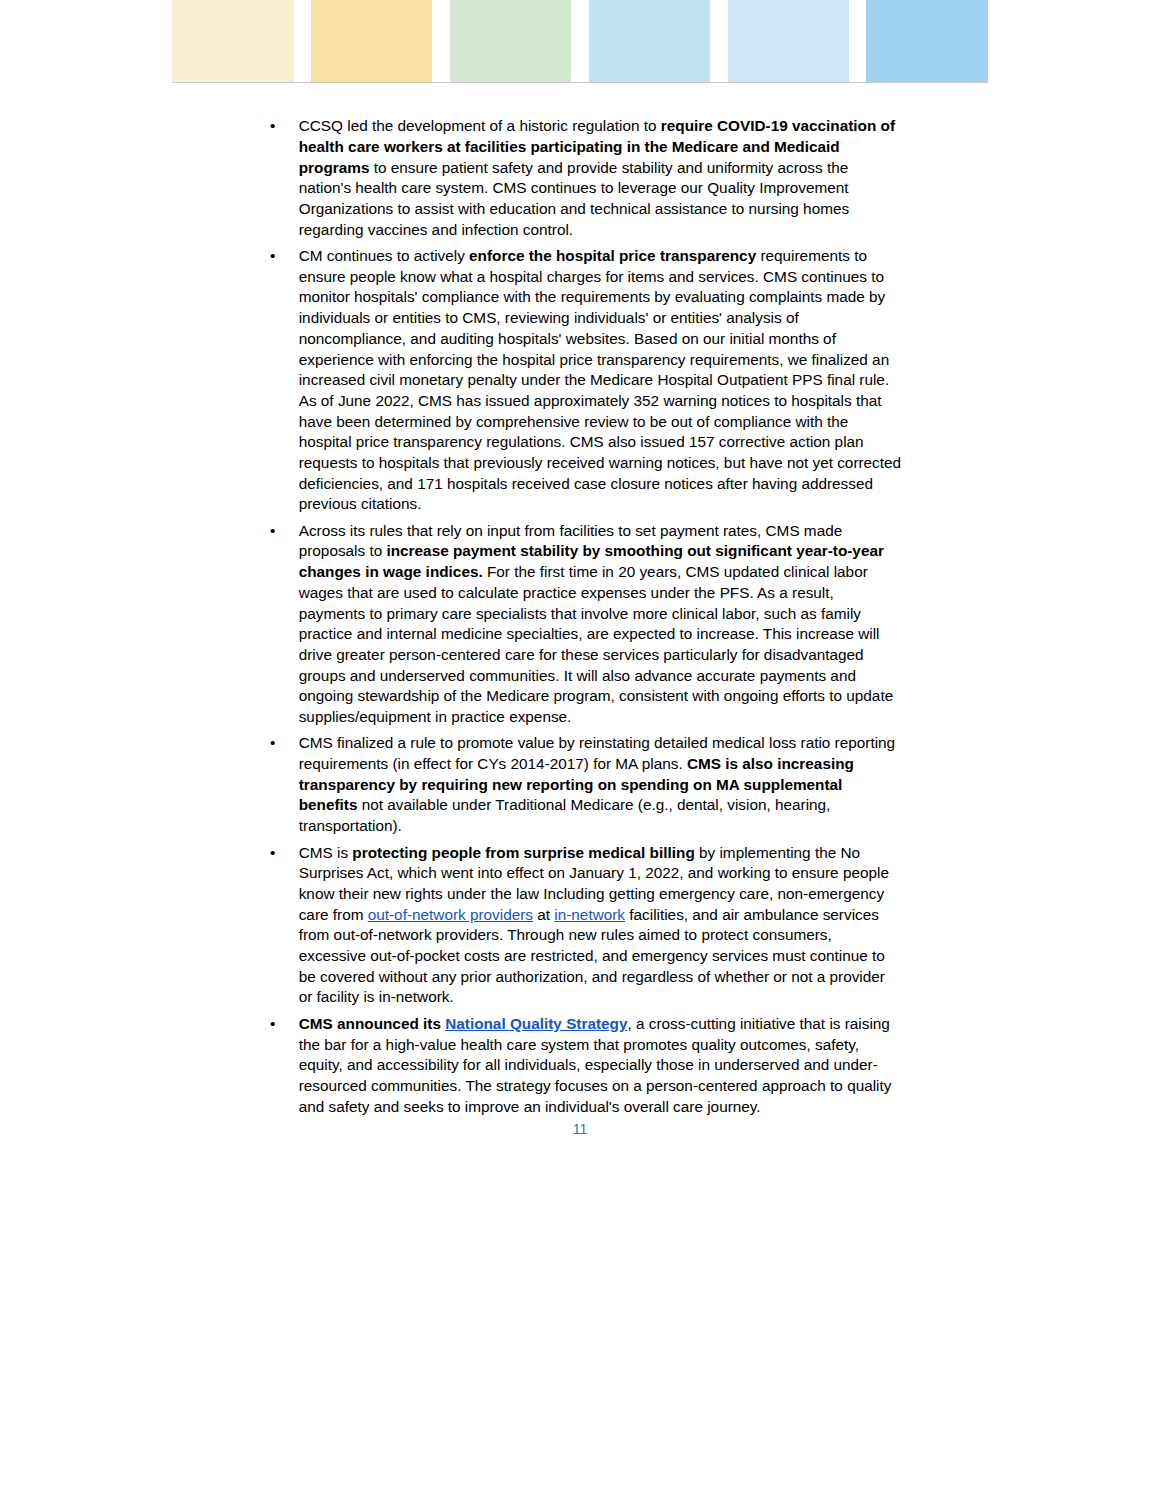CCSQ led the development of a historic regulation to require COVID-19 vaccination of health care workers at facilities participating in the Medicare and Medicaid programs to ensure patient safety and provide stability and uniformity across the nation's health care system. CMS continues to leverage our Quality Improvement Organizations to assist with education and technical assistance to nursing homes regarding vaccines and infection control.
CM continues to actively enforce the hospital price transparency requirements to ensure people know what a hospital charges for items and services. CMS continues to monitor hospitals' compliance with the requirements by evaluating complaints made by individuals or entities to CMS, reviewing individuals' or entities' analysis of noncompliance, and auditing hospitals' websites. Based on our initial months of experience with enforcing the hospital price transparency requirements, we finalized an increased civil monetary penalty under the Medicare Hospital Outpatient PPS final rule. As of June 2022, CMS has issued approximately 352 warning notices to hospitals that have been determined by comprehensive review to be out of compliance with the hospital price transparency regulations. CMS also issued 157 corrective action plan requests to hospitals that previously received warning notices, but have not yet corrected deficiencies, and 171 hospitals received case closure notices after having addressed previous citations.
Across its rules that rely on input from facilities to set payment rates, CMS made proposals to increase payment stability by smoothing out significant year-to-year changes in wage indices. For the first time in 20 years, CMS updated clinical labor wages that are used to calculate practice expenses under the PFS. As a result, payments to primary care specialists that involve more clinical labor, such as family practice and internal medicine specialties, are expected to increase. This increase will drive greater person-centered care for these services particularly for disadvantaged groups and underserved communities. It will also advance accurate payments and ongoing stewardship of the Medicare program, consistent with ongoing efforts to update supplies/equipment in practice expense.
CMS finalized a rule to promote value by reinstating detailed medical loss ratio reporting requirements (in effect for CYs 2014-2017) for MA plans. CMS is also increasing transparency by requiring new reporting on spending on MA supplemental benefits not available under Traditional Medicare (e.g., dental, vision, hearing, transportation).
CMS is protecting people from surprise medical billing by implementing the No Surprises Act, which went into effect on January 1, 2022, and working to ensure people know their new rights under the law Including getting emergency care, non-emergency care from out-of-network providers at in-network facilities, and air ambulance services from out-of-network providers. Through new rules aimed to protect consumers, excessive out-of-pocket costs are restricted, and emergency services must continue to be covered without any prior authorization, and regardless of whether or not a provider or facility is in-network.
CMS announced its National Quality Strategy, a cross-cutting initiative that is raising the bar for a high-value health care system that promotes quality outcomes, safety, equity, and accessibility for all individuals, especially those in underserved and under-resourced communities. The strategy focuses on a person-centered approach to quality and safety and seeks to improve an individual's overall care journey.
11